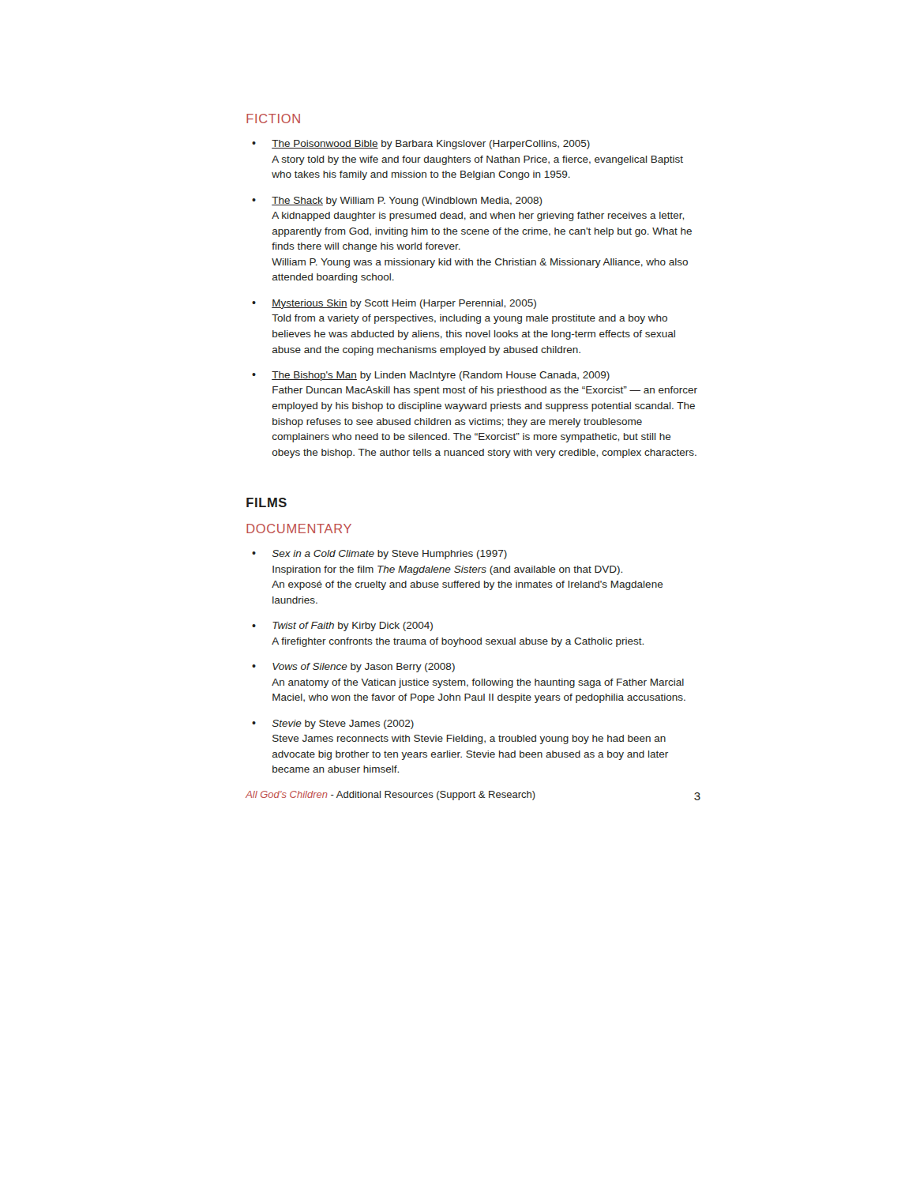FICTION
The Poisonwood Bible by Barbara Kingslover (HarperCollins, 2005)
A story told by the wife and four daughters of Nathan Price, a fierce, evangelical Baptist who takes his family and mission to the Belgian Congo in 1959.
The Shack by William P. Young (Windblown Media, 2008)
A kidnapped daughter is presumed dead, and when her grieving father receives a letter, apparently from God, inviting him to the scene of the crime, he can't help but go. What he finds there will change his world forever.
William P. Young was a missionary kid with the Christian & Missionary Alliance, who also attended boarding school.
Mysterious Skin by Scott Heim (Harper Perennial, 2005)
Told from a variety of perspectives, including a young male prostitute and a boy who believes he was abducted by aliens, this novel looks at the long-term effects of sexual abuse and the coping mechanisms employed by abused children.
The Bishop's Man by Linden MacIntyre (Random House Canada, 2009)
Father Duncan MacAskill has spent most of his priesthood as the “Exorcist” — an enforcer employed by his bishop to discipline wayward priests and suppress potential scandal. The bishop refuses to see abused children as victims; they are merely troublesome complainers who need to be silenced. The “Exorcist” is more sympathetic, but still he obeys the bishop. The author tells a nuanced story with very credible, complex characters.
FILMS
DOCUMENTARY
Sex in a Cold Climate by Steve Humphries (1997)
Inspiration for the film The Magdalene Sisters (and available on that DVD).
An exposé of the cruelty and abuse suffered by the inmates of Ireland's Magdalene laundries.
Twist of Faith by Kirby Dick (2004)
A firefighter confronts the trauma of boyhood sexual abuse by a Catholic priest.
Vows of Silence by Jason Berry (2008)
An anatomy of the Vatican justice system, following the haunting saga of Father Marcial Maciel, who won the favor of Pope John Paul II despite years of pedophilia accusations.
Stevie by Steve James (2002)
Steve James reconnects with Stevie Fielding, a troubled young boy he had been an advocate big brother to ten years earlier. Stevie had been abused as a boy and later became an abuser himself.
3 All God’s Children - Additional Resources (Support & Research)